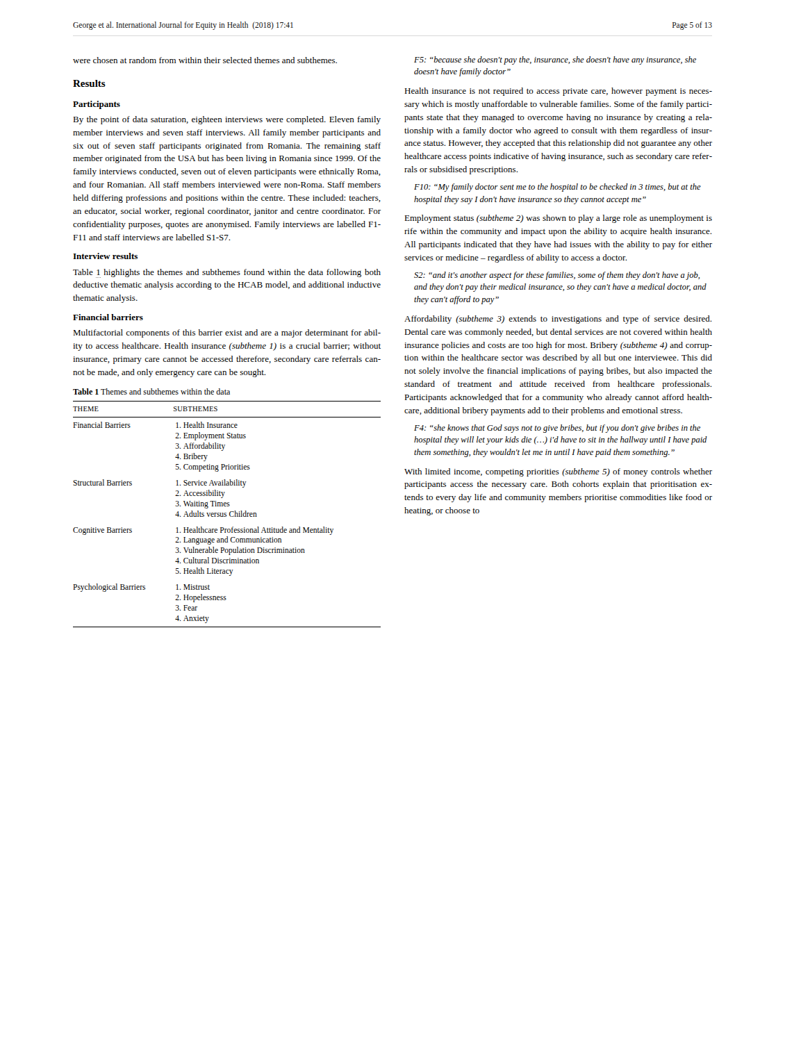George et al. International Journal for Equity in Health (2018) 17:41 Page 5 of 13
were chosen at random from within their selected themes and subthemes.
Results
Participants
By the point of data saturation, eighteen interviews were completed. Eleven family member interviews and seven staff interviews. All family member participants and six out of seven staff participants originated from Romania. The remaining staff member originated from the USA but has been living in Romania since 1999. Of the family interviews conducted, seven out of eleven participants were ethnically Roma, and four Romanian. All staff members interviewed were non-Roma. Staff members held differing professions and positions within the centre. These included: teachers, an educator, social worker, regional coordinator, janitor and centre coordinator. For confidentiality purposes, quotes are anonymised. Family interviews are labelled F1-F11 and staff interviews are labelled S1-S7.
Interview results
Table 1 highlights the themes and subthemes found within the data following both deductive thematic analysis according to the HCAB model, and additional inductive thematic analysis.
Financial barriers
Multifactorial components of this barrier exist and are a major determinant for ability to access healthcare. Health insurance (subtheme 1) is a crucial barrier; without insurance, primary care cannot be accessed therefore, secondary care referrals cannot be made, and only emergency care can be sought.
Table 1 Themes and subthemes within the data
| Theme | Subthemes |
| --- | --- |
| Financial Barriers | Health Insurance Employment Status Affordability Bribery Competing Priorities |
| Structural Barriers | Service Availability Accessibility Waiting Times Adults versus Children |
| Cognitive Barriers | Healthcare Professional Attitude and Mentality Language and Communication Vulnerable Population Discrimination Cultural Discrimination Health Literacy |
| Psychological Barriers | Mistrust Hopelessness Fear Anxiety |
F5: “because she doesn't pay the, insurance, she doesn't have any insurance, she doesn't have family doctor”
Health insurance is not required to access private care, however payment is necessary which is mostly unaffordable to vulnerable families. Some of the family participants state that they managed to overcome having no insurance by creating a relationship with a family doctor who agreed to consult with them regardless of insurance status. However, they accepted that this relationship did not guarantee any other healthcare access points indicative of having insurance, such as secondary care referrals or subsidised prescriptions.
F10: “My family doctor sent me to the hospital to be checked in 3 times, but at the hospital they say I don't have insurance so they cannot accept me”
Employment status (subtheme 2) was shown to play a large role as unemployment is rife within the community and impact upon the ability to acquire health insurance. All participants indicated that they have had issues with the ability to pay for either services or medicine – regardless of ability to access a doctor.
S2: “and it's another aspect for these families, some of them they don't have a job, and they don't pay their medical insurance, so they can't have a medical doctor, and they can't afford to pay”
Affordability (subtheme 3) extends to investigations and type of service desired. Dental care was commonly needed, but dental services are not covered within health insurance policies and costs are too high for most. Bribery (subtheme 4) and corruption within the healthcare sector was described by all but one interviewee. This did not solely involve the financial implications of paying bribes, but also impacted the standard of treatment and attitude received from healthcare professionals. Participants acknowledged that for a community who already cannot afford healthcare, additional bribery payments add to their problems and emotional stress.
F4: “she knows that God says not to give bribes, but if you don't give bribes in the hospital they will let your kids die (…) i'd have to sit in the hallway until I have paid them something, they wouldn't let me in until I have paid them something.”
With limited income, competing priorities (subtheme 5) of money controls whether participants access the necessary care. Both cohorts explain that prioritisation extends to every day life and community members prioritise commodities like food or heating, or choose to